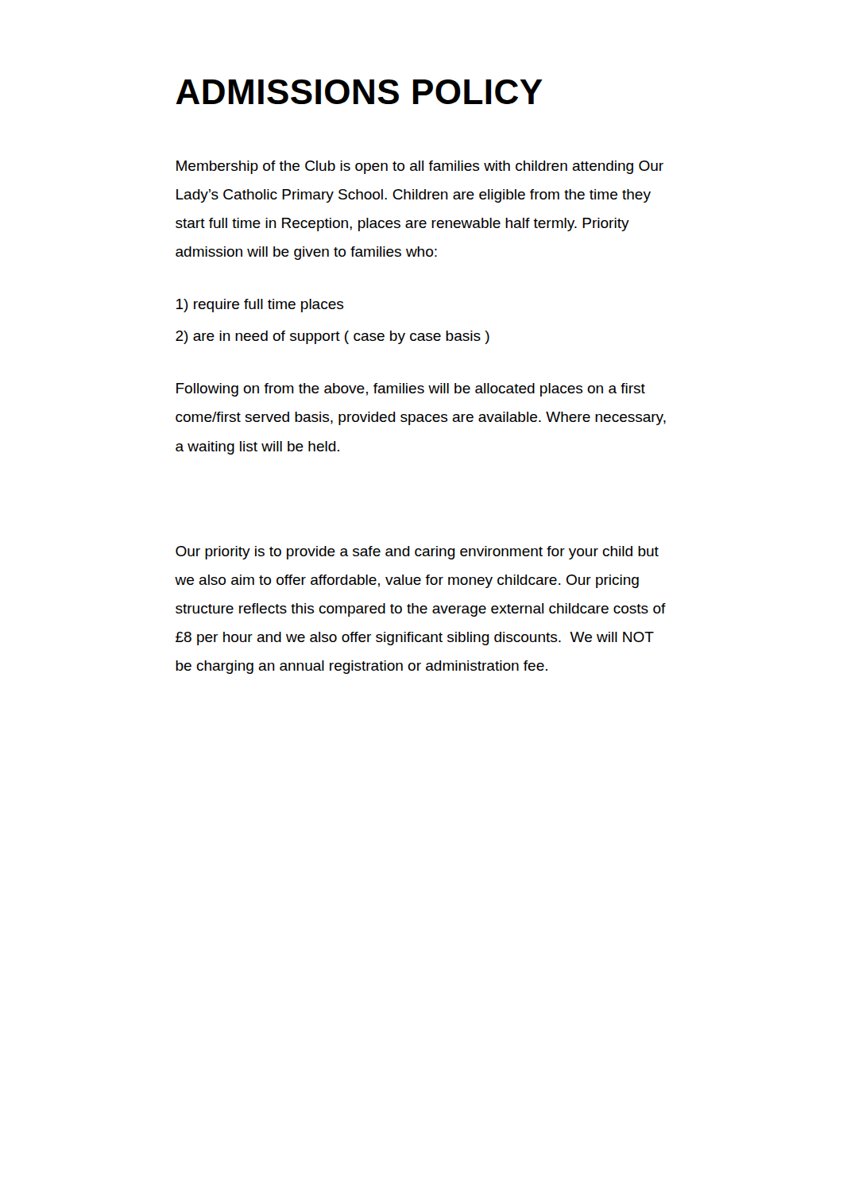ADMISSIONS POLICY
Membership of the Club is open to all families with children attending Our Lady’s Catholic Primary School. Children are eligible from the time they start full time in Reception, places are renewable half termly. Priority admission will be given to families who:
1) require full time places
2) are in need of support ( case by case basis )
Following on from the above, families will be allocated places on a first come/first served basis, provided spaces are available. Where necessary, a waiting list will be held.
Our priority is to provide a safe and caring environment for your child but we also aim to offer affordable, value for money childcare. Our pricing structure reflects this compared to the average external childcare costs of £8 per hour and we also offer significant sibling discounts. We will NOT be charging an annual registration or administration fee.